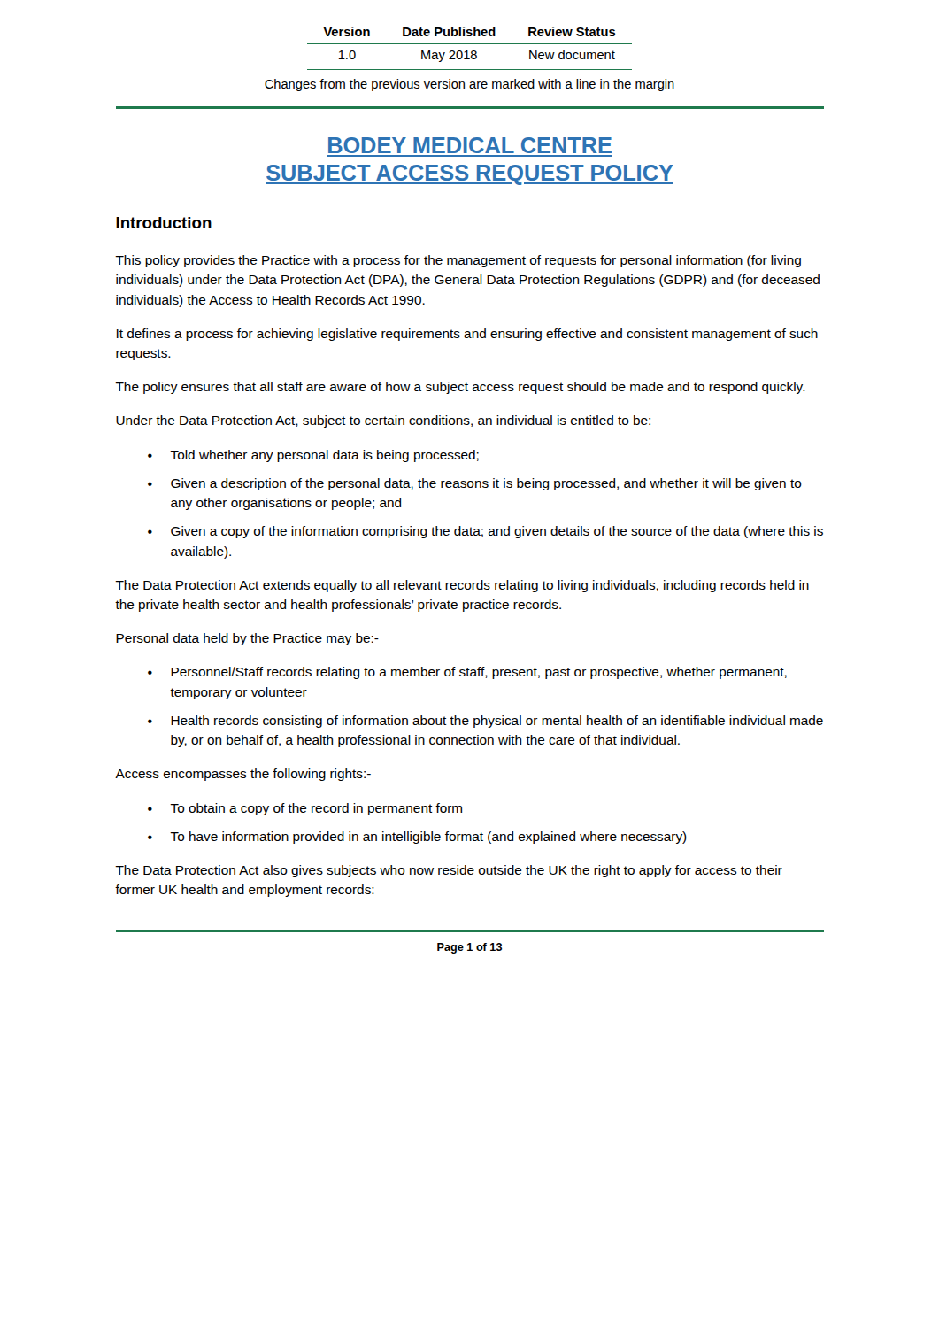| Version | Date Published | Review Status |
| --- | --- | --- |
| 1.0 | May 2018 | New document |
Changes from the previous version are marked with a line in the margin
BODEY MEDICAL CENTRE SUBJECT ACCESS REQUEST POLICY
Introduction
This policy provides the Practice with a process for the management of requests for personal information (for living individuals) under the Data Protection Act (DPA), the General Data Protection Regulations (GDPR) and (for deceased individuals) the Access to Health Records Act 1990.
It defines a process for achieving legislative requirements and ensuring effective and consistent management of such requests.
The policy ensures that all staff are aware of how a subject access request should be made and to respond quickly.
Under the Data Protection Act, subject to certain conditions, an individual is entitled to be:
Told whether any personal data is being processed;
Given a description of the personal data, the reasons it is being processed, and whether it will be given to any other organisations or people; and
Given a copy of the information comprising the data; and given details of the source of the data (where this is available).
The Data Protection Act extends equally to all relevant records relating to living individuals, including records held in the private health sector and health professionals’ private practice records.
Personal data held by the Practice may be:-
Personnel/Staff records relating to a member of staff, present, past or prospective, whether permanent, temporary or volunteer
Health records consisting of information about the physical or mental health of an identifiable individual made by, or on behalf of, a health professional in connection with the care of that individual.
Access encompasses the following rights:-
To obtain a copy of the record in permanent form
To have information provided in an intelligible format (and explained where necessary)
The Data Protection Act also gives subjects who now reside outside the UK the right to apply for access to their former UK health and employment records:
Page 1 of 13